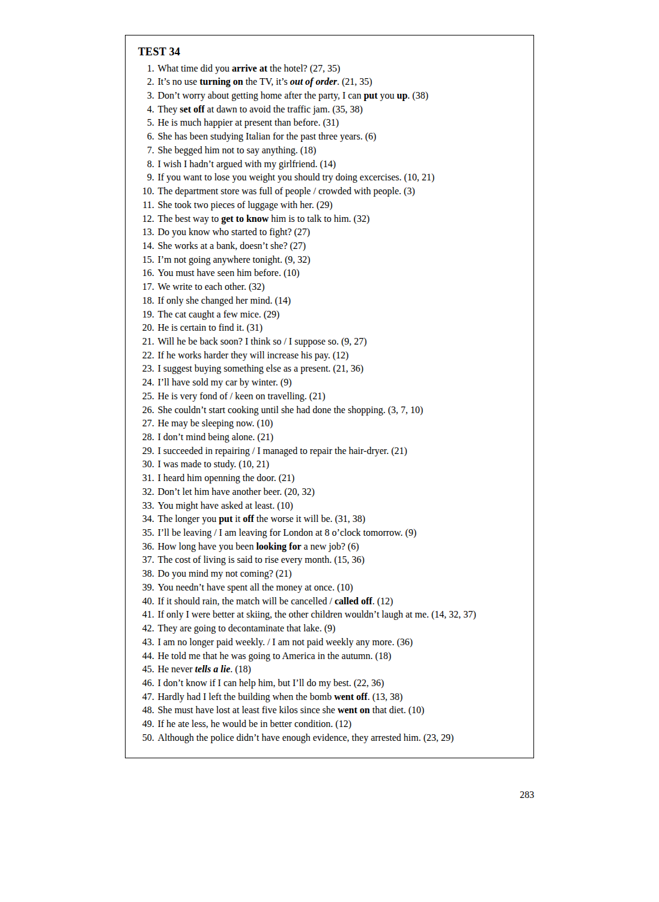TEST 34
1. What time did you arrive at the hotel? (27, 35)
2. It’s no use turning on the TV, it’s out of order. (21, 35)
3. Don’t worry about getting home after the party, I can put you up. (38)
4. They set off at dawn to avoid the traffic jam. (35, 38)
5. He is much happier at present than before. (31)
6. She has been studying Italian for the past three years. (6)
7. She begged him not to say anything. (18)
8. I wish I hadn’t argued with my girlfriend. (14)
9. If you want to lose you weight you should try doing excercises. (10, 21)
10. The department store was full of people / crowded with people. (3)
11. She took two pieces of luggage with her. (29)
12. The best way to get to know him is to talk to him. (32)
13. Do you know who started to fight? (27)
14. She works at a bank, doesn’t she? (27)
15. I’m not going anywhere tonight. (9, 32)
16. You must have seen him before. (10)
17. We write to each other. (32)
18. If only she changed her mind. (14)
19. The cat caught a few mice. (29)
20. He is certain to find it. (31)
21. Will he be back soon? I think so / I suppose so. (9, 27)
22. If he works harder they will increase his pay. (12)
23. I suggest buying something else as a present. (21, 36)
24. I’ll have sold my car by winter. (9)
25. He is very fond of / keen on travelling. (21)
26. She couldn’t start cooking until she had done the shopping. (3, 7, 10)
27. He may be sleeping now. (10)
28. I don’t mind being alone. (21)
29. I succeeded in repairing / I managed to repair the hair-dryer. (21)
30. I was made to study. (10, 21)
31. I heard him openning the door. (21)
32. Don’t let him have another beer. (20, 32)
33. You might have asked at least. (10)
34. The longer you put it off the worse it will be. (31, 38)
35. I’ll be leaving / I am leaving for London at 8 o’clock tomorrow. (9)
36. How long have you been looking for a new job? (6)
37. The cost of living is said to rise every month. (15, 36)
38. Do you mind my not coming? (21)
39. You needn’t have spent all the money at once. (10)
40. If it should rain, the match will be cancelled / called off. (12)
41. If only I were better at skiing, the other children wouldn’t laugh at me. (14, 32, 37)
42. They are going to decontaminate that lake. (9)
43. I am no longer paid weekly. / I am not paid weekly any more. (36)
44. He told me that he was going to America in the autumn. (18)
45. He never tells a lie. (18)
46. I don’t know if I can help him, but I’ll do my best. (22, 36)
47. Hardly had I left the building when the bomb went off. (13, 38)
48. She must have lost at least five kilos since she went on that diet. (10)
49. If he ate less, he would be in better condition. (12)
50. Although the police didn’t have enough evidence, they arrested him. (23, 29)
283